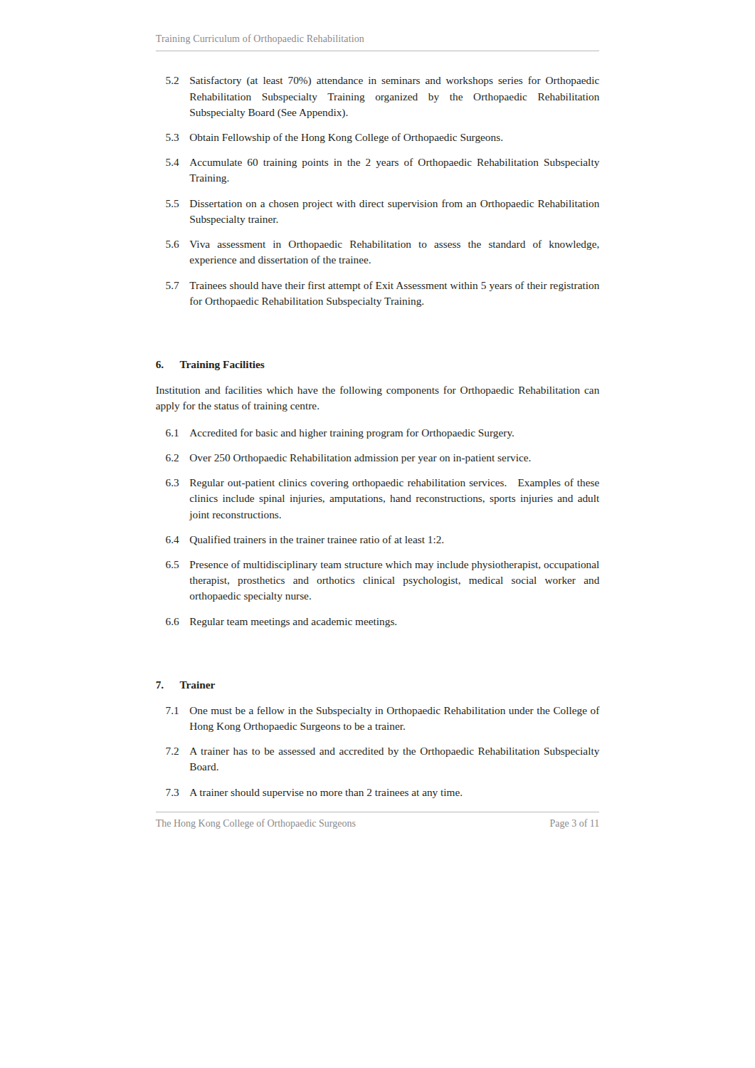Training Curriculum of Orthopaedic Rehabilitation
5.2 Satisfactory (at least 70%) attendance in seminars and workshops series for Orthopaedic Rehabilitation Subspecialty Training organized by the Orthopaedic Rehabilitation Subspecialty Board (See Appendix).
5.3 Obtain Fellowship of the Hong Kong College of Orthopaedic Surgeons.
5.4 Accumulate 60 training points in the 2 years of Orthopaedic Rehabilitation Subspecialty Training.
5.5 Dissertation on a chosen project with direct supervision from an Orthopaedic Rehabilitation Subspecialty trainer.
5.6 Viva assessment in Orthopaedic Rehabilitation to assess the standard of knowledge, experience and dissertation of the trainee.
5.7 Trainees should have their first attempt of Exit Assessment within 5 years of their registration for Orthopaedic Rehabilitation Subspecialty Training.
6. Training Facilities
Institution and facilities which have the following components for Orthopaedic Rehabilitation can apply for the status of training centre.
6.1 Accredited for basic and higher training program for Orthopaedic Surgery.
6.2 Over 250 Orthopaedic Rehabilitation admission per year on in-patient service.
6.3 Regular out-patient clinics covering orthopaedic rehabilitation services. Examples of these clinics include spinal injuries, amputations, hand reconstructions, sports injuries and adult joint reconstructions.
6.4 Qualified trainers in the trainer trainee ratio of at least 1:2.
6.5 Presence of multidisciplinary team structure which may include physiotherapist, occupational therapist, prosthetics and orthotics clinical psychologist, medical social worker and orthopaedic specialty nurse.
6.6 Regular team meetings and academic meetings.
7. Trainer
7.1 One must be a fellow in the Subspecialty in Orthopaedic Rehabilitation under the College of Hong Kong Orthopaedic Surgeons to be a trainer.
7.2 A trainer has to be assessed and accredited by the Orthopaedic Rehabilitation Subspecialty Board.
7.3 A trainer should supervise no more than 2 trainees at any time.
The Hong Kong College of Orthopaedic Surgeons Page 3 of 11